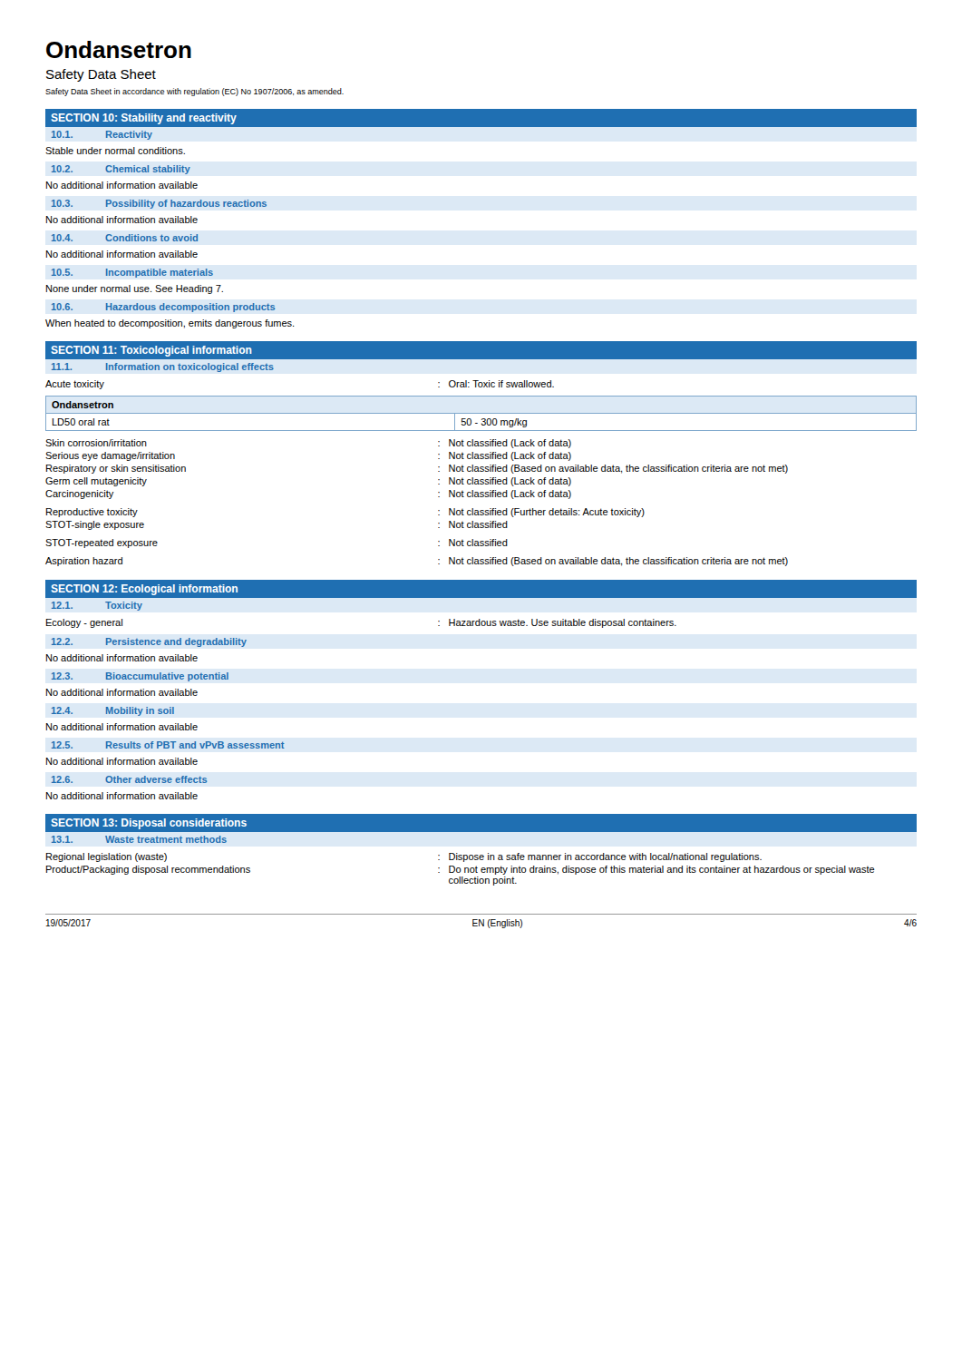Ondansetron
Safety Data Sheet
Safety Data Sheet in accordance with regulation (EC) No 1907/2006, as amended.
SECTION 10: Stability and reactivity
10.1. Reactivity
Stable under normal conditions.
10.2. Chemical stability
No additional information available
10.3. Possibility of hazardous reactions
No additional information available
10.4. Conditions to avoid
No additional information available
10.5. Incompatible materials
None under normal use. See Heading 7.
10.6. Hazardous decomposition products
When heated to decomposition, emits dangerous fumes.
SECTION 11: Toxicological information
11.1. Information on toxicological effects
| Acute toxicity | : | Oral: Toxic if swallowed. |
| Ondansetron |
| --- |
| LD50 oral rat | 50 - 300 mg/kg |
| Skin corrosion/irritation | : | Not classified (Lack of data) |
| Serious eye damage/irritation | : | Not classified (Lack of data) |
| Respiratory or skin sensitisation | : | Not classified (Based on available data, the classification criteria are not met) |
| Germ cell mutagenicity | : | Not classified (Lack of data) |
| Carcinogenicity | : | Not classified (Lack of data) |
| Reproductive toxicity | : | Not classified (Further details: Acute toxicity) |
| STOT-single exposure | : | Not classified |
| STOT-repeated exposure | : | Not classified |
| Aspiration hazard | : | Not classified (Based on available data, the classification criteria are not met) |
SECTION 12: Ecological information
12.1. Toxicity
| Ecology - general | : | Hazardous waste. Use suitable disposal containers. |
12.2. Persistence and degradability
No additional information available
12.3. Bioaccumulative potential
No additional information available
12.4. Mobility in soil
No additional information available
12.5. Results of PBT and vPvB assessment
No additional information available
12.6. Other adverse effects
No additional information available
SECTION 13: Disposal considerations
13.1. Waste treatment methods
| Regional legislation (waste) | : | Dispose in a safe manner in accordance with local/national regulations. |
| Product/Packaging disposal recommendations | : | Do not empty into drains, dispose of this material and its container at hazardous or special waste collection point. |
19/05/2017 EN (English) 4/6